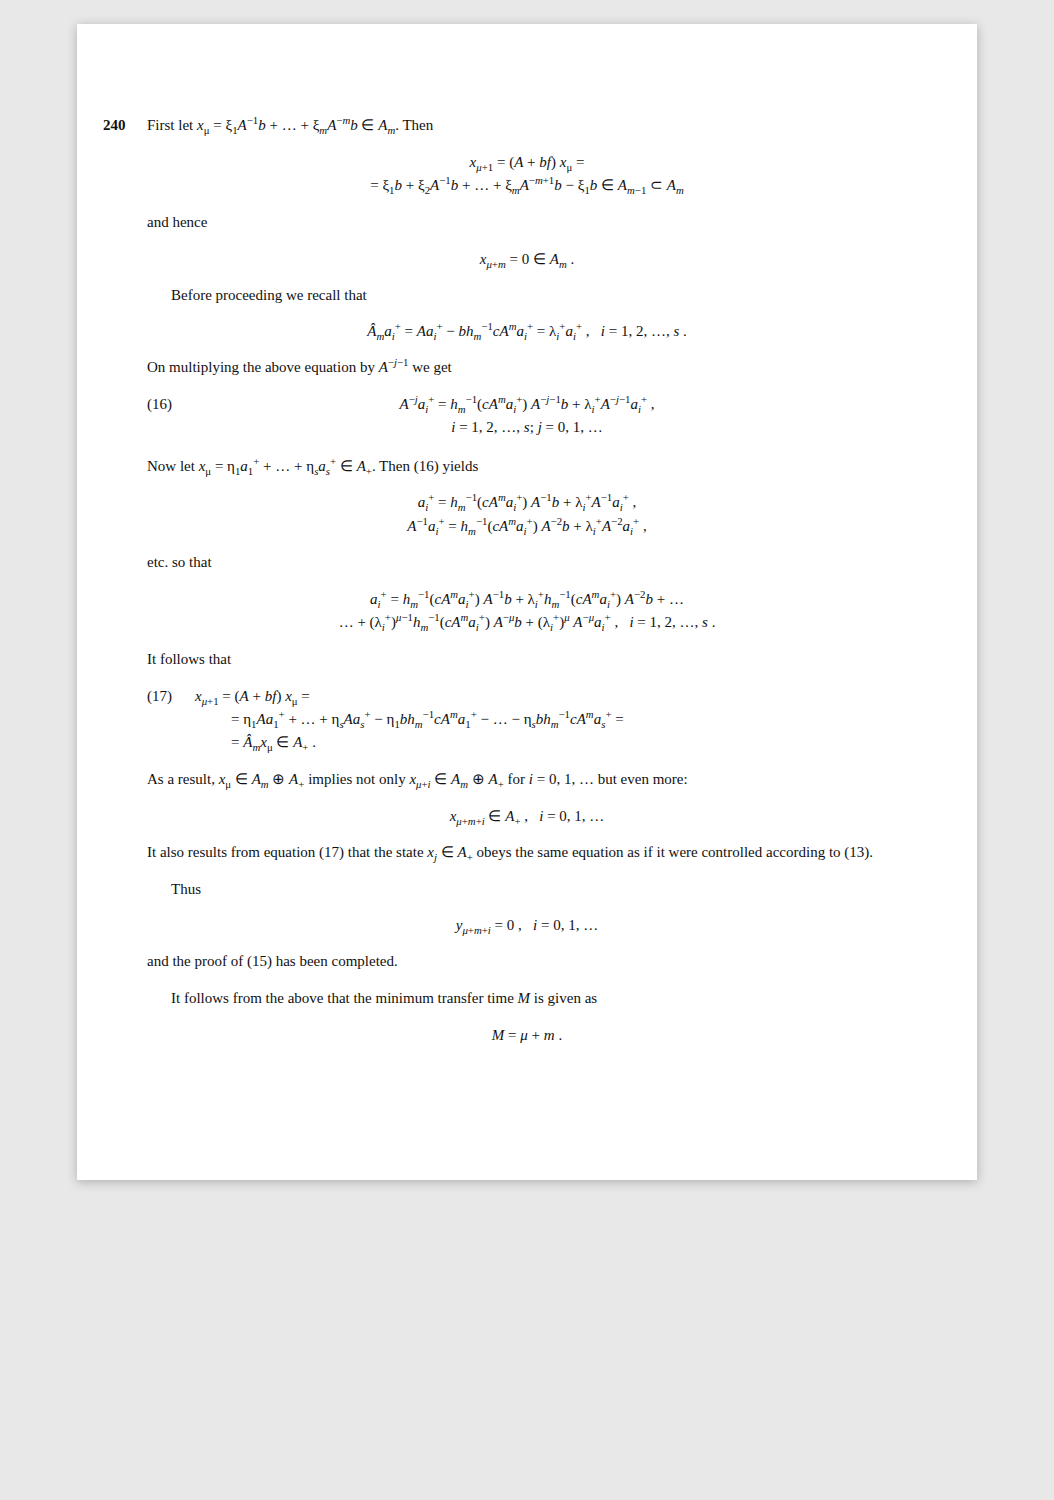240
First let xμ = ξ1A−1b + … + ξmA−mb ∈ Am. Then
xμ+1 = (A + bf) xμ =
= ξ1b + ξ2A−1b + … + ξmA−m+1b − ξ1b ∈ Am−1 ⊂ Am
and hence
xμ+m = 0 ∈ Am .
Before proceeding we recall that
Âmai+ = Aai+ − bhm−1cAmai+ = λi+ai+ , i = 1, 2, …, s .
On multiplying the above equation by A−j−1 we get
(16)
A−jai+ = hm−1(cAmai+) A−j−1b + λi+A−j−1ai+ ,
i = 1, 2, …, s; j = 0, 1, …
Now let xμ = η1a1+ + … + ηsas+ ∈ A+. Then (16) yields
ai+ = hm−1(cAmai+) A−1b + λi+A−1ai+ ,
A−1ai+ = hm−1(cAmai+) A−2b + λi+A−2ai+ ,
etc. so that
ai+ = hm−1(cAmai+) A−1b + λi+hm−1(cAmai+) A−2b + …
… + (λi+)μ−1hm−1(cAmai+) A−μb + (λi+)μ A−μai+ , i = 1, 2, …, s .
It follows that
(17)
xμ+1 = (A + bf) xμ =
= η1Aa1+ + … + ηsAas+ − η1bhm−1cAma1+ − … − ηsbhm−1cAmas+ =
= Âmxμ ∈ A+ .
As a result, xμ ∈ Am ⊕ A+ implies not only xμ+i ∈ Am ⊕ A+ for i = 0, 1, … but even more:
xμ+m+i ∈ A+ , i = 0, 1, …
It also results from equation (17) that the state xj ∈ A+ obeys the same equation as if it were controlled according to (13).
Thus
yμ+m+i = 0 , i = 0, 1, …
and the proof of (15) has been completed.
It follows from the above that the minimum transfer time M is given as
M = μ + m .